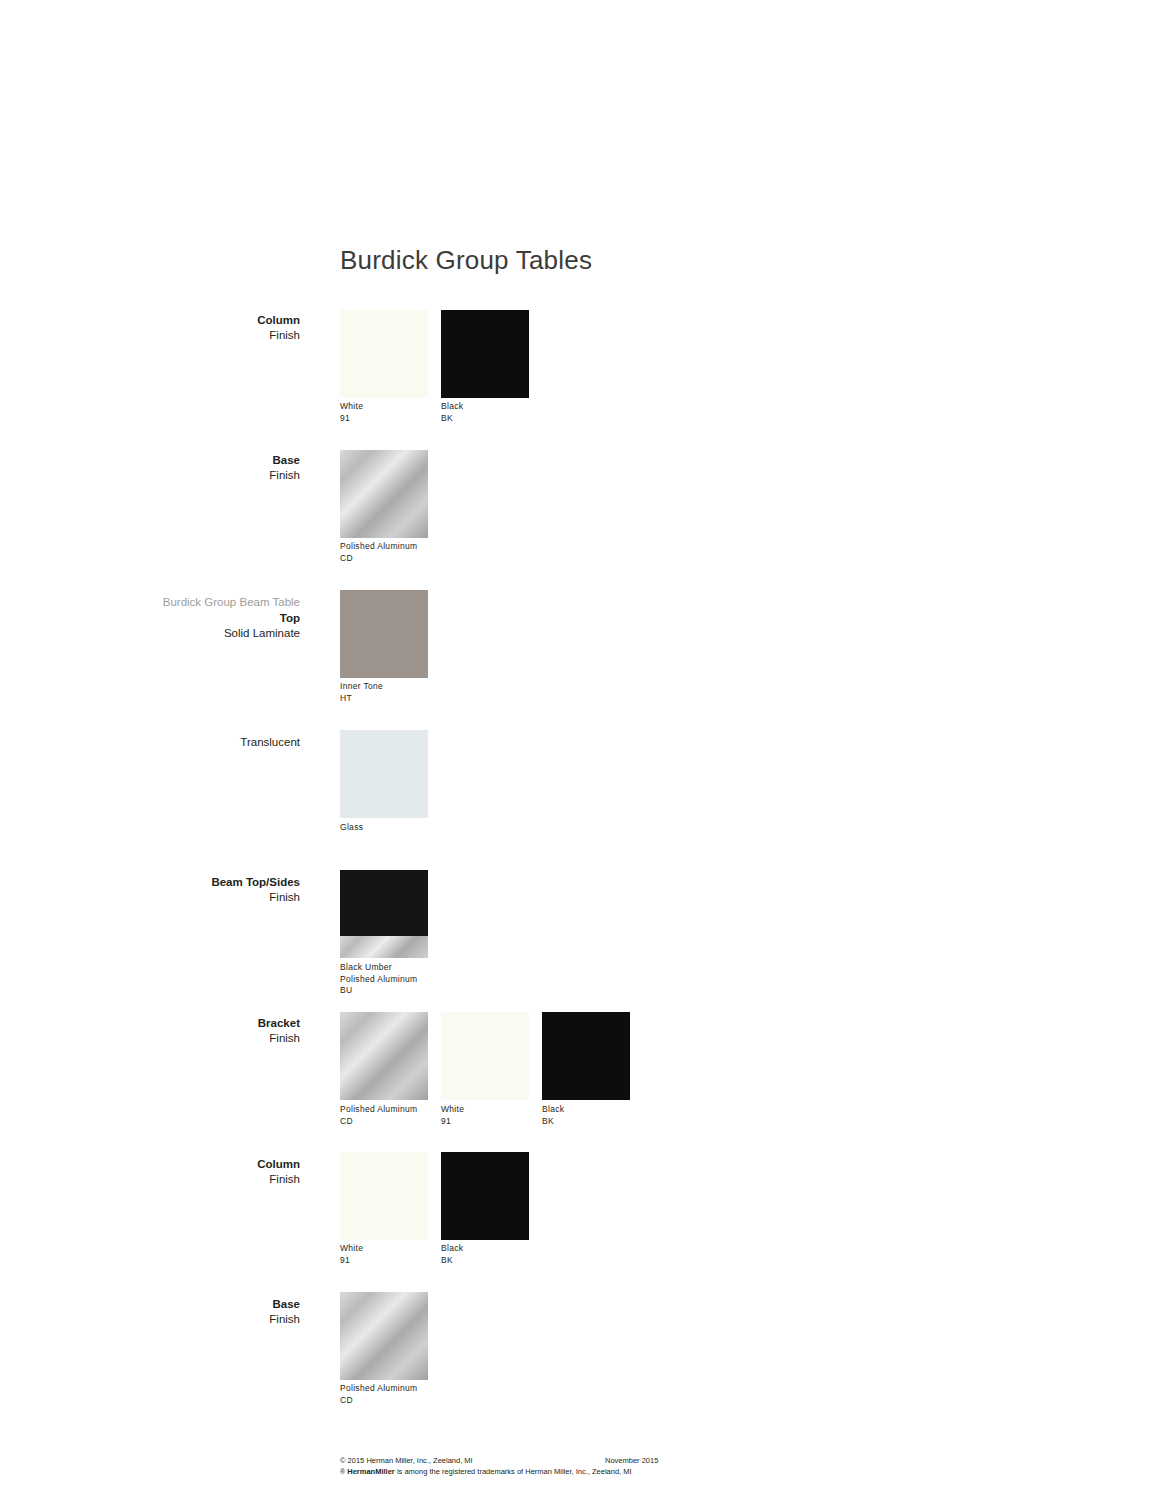Burdick Group Tables
Column Finish
White
91
Black
BK
Base Finish
Polished Aluminum
CD
Burdick Group Beam Table
Top Solid Laminate
Inner Tone
HT
Translucent
Glass
Beam Top/Sides Finish
Black Umber
Polished Aluminum
BU
Bracket Finish
Polished Aluminum
CD
White
91
Black
BK
Column Finish
White
91
Black
BK
Base Finish
Polished Aluminum
CD
© 2015 Herman Miller, Inc., Zeeland, MI
® HermanMiller is among the registered trademarks of Herman Miller, Inc., Zeeland, MI November 2015